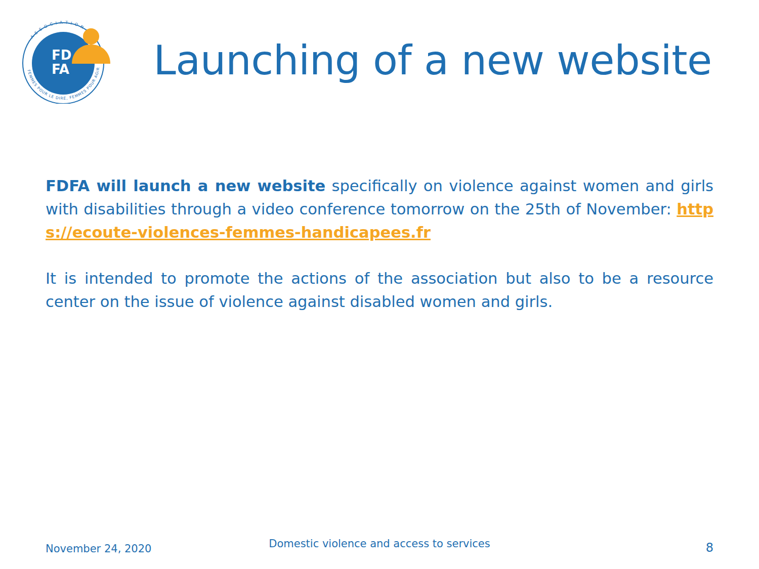FD FA · A S S O C I A T I O N · FEMMES POUR LE DIRE, FEMMES POUR AGIR
Launching of a new website
FDFA will launch a new website specifically on violence against women and girls with disabilities through a video conference tomorrow on the 25th of November: https://ecoute-violences-femmes-handicapees.fr
It is intended to promote the actions of the association but also to be a resource center on the issue of violence against disabled women and girls.
November 24, 2020
Domestic violence and access to services
8